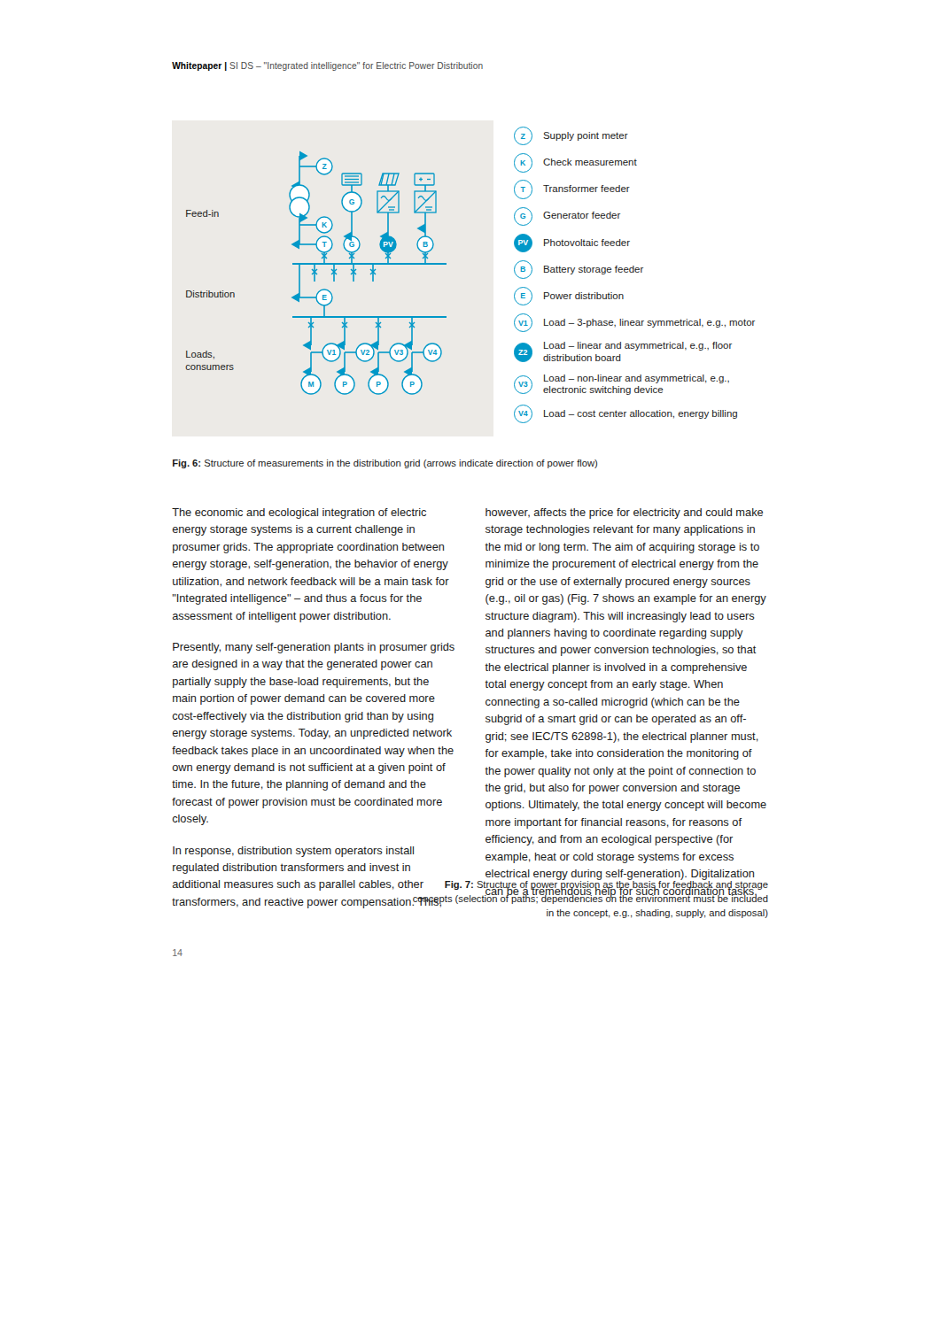Whitepaper | SI DS – "Integrated intelligence" for Electric Power Distribution
Feed-in
Distribution
Loads,
consumers
Z G K T G PV B E V1 M V2 P V3 P V4 P
ZSupply point meter
KCheck measurement
TTransformer feeder
GGenerator feeder
PVPhotovoltaic feeder
BBattery storage feeder
EPower distribution
V1 Load – 3-phase, linear symmetrical, e.g., motor
Z2 Load – linear and asymmetrical, e.g., floor distribution board
V3 Load – non-linear and asymmetrical, e.g., electronic switching device
V4 Load – cost center allocation, energy billing
Fig. 6: Structure of measurements in the distribution grid (arrows indicate direction of power flow)
The economic and ecological integration of electric energy storage systems is a current challenge in prosumer grids. The appropriate coordination between energy storage, self-generation, the behavior of energy utilization, and network feedback will be a main task for "Integrated intelligence" – and thus a focus for the assessment of intelligent power distribution.
Presently, many self-generation plants in prosumer grids are designed in a way that the generated power can partially supply the base-load requirements, but the main portion of power demand can be covered more cost-effectively via the distribution grid than by using energy storage systems. Today, an unpredicted network feedback takes place in an uncoordinated way when the own energy demand is not sufficient at a given point of time. In the future, the planning of demand and the forecast of power provision must be coordinated more closely.
In response, distribution system operators install regulated distribution transformers and invest in additional measures such as parallel cables, other transformers, and reactive power compensation. This, however, affects the price for electricity and could make storage technologies relevant for many applications in the mid or long term. The aim of acquiring storage is to minimize the procurement of electrical energy from the grid or the use of externally procured energy sources (e.g., oil or gas) (Fig. 7 shows an example for an energy structure diagram). This will increasingly lead to users and planners having to coordinate regarding supply structures and power conversion technologies, so that the electrical planner is involved in a comprehensive total energy concept from an early stage. When connecting a so-called microgrid (which can be the subgrid of a smart grid or can be operated as an off-grid; see IEC/TS 62898-1), the electrical planner must, for example, take into consideration the monitoring of the power quality not only at the point of connection to the grid, but also for power conversion and storage options. Ultimately, the total energy concept will become more important for financial reasons, for reasons of efficiency, and from an ecological perspective (for example, heat or cold storage systems for excess electrical energy during self-generation). Digitalization can be a tremendous help for such coordination tasks.
Fig. 7: Structure of power provision as the basis for feedback and storage concepts (selection of paths; dependencies on the environment must be included in the concept, e.g., shading, supply, and disposal)
14